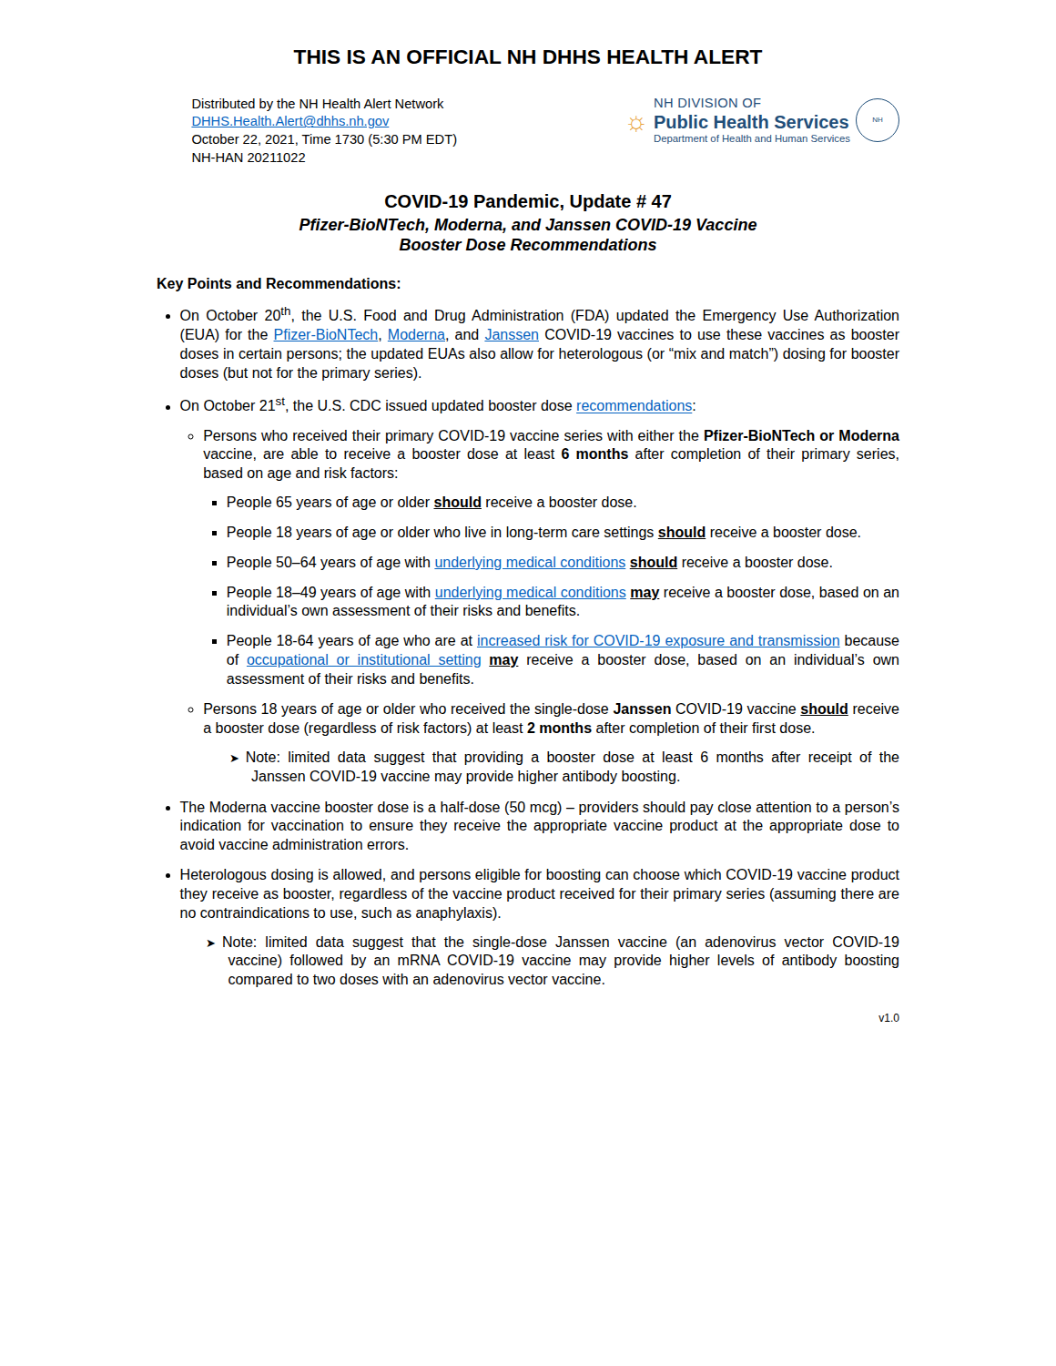THIS IS AN OFFICIAL NH DHHS HEALTH ALERT
Distributed by the NH Health Alert Network
DHHS.Health.Alert@dhhs.nh.gov
October 22, 2021, Time 1730 (5:30 PM EDT)
NH-HAN 20211022
☼
NH DIVISION OF
Public Health Services
Department of Health and Human Services
NH
COVID-19 Pandemic, Update # 47
Pfizer-BioNTech, Moderna, and Janssen COVID-19 Vaccine
Booster Dose Recommendations
Key Points and Recommendations:
On October 20th, the U.S. Food and Drug Administration (FDA) updated the Emergency Use Authorization (EUA) for the Pfizer-BioNTech, Moderna, and Janssen COVID-19 vaccines to use these vaccines as booster doses in certain persons; the updated EUAs also allow for heterologous (or “mix and match”) dosing for booster doses (but not for the primary series).
On October 21st, the U.S. CDC issued updated booster dose recommendations:
Persons who received their primary COVID-19 vaccine series with either the Pfizer-BioNTech or Moderna vaccine, are able to receive a booster dose at least 6 months after completion of their primary series, based on age and risk factors:
People 65 years of age or older should receive a booster dose.
People 18 years of age or older who live in long-term care settings should receive a booster dose.
People 50–64 years of age with underlying medical conditions should receive a booster dose.
People 18–49 years of age with underlying medical conditions may receive a booster dose, based on an individual’s own assessment of their risks and benefits.
People 18-64 years of age who are at increased risk for COVID-19 exposure and transmission because of occupational or institutional setting may receive a booster dose, based on an individual’s own assessment of their risks and benefits.
Persons 18 years of age or older who received the single-dose Janssen COVID-19 vaccine should receive a booster dose (regardless of risk factors) at least 2 months after completion of their first dose.
Note: limited data suggest that providing a booster dose at least 6 months after receipt of the Janssen COVID-19 vaccine may provide higher antibody boosting.
The Moderna vaccine booster dose is a half-dose (50 mcg) – providers should pay close attention to a person’s indication for vaccination to ensure they receive the appropriate vaccine product at the appropriate dose to avoid vaccine administration errors.
Heterologous dosing is allowed, and persons eligible for boosting can choose which COVID-19 vaccine product they receive as booster, regardless of the vaccine product received for their primary series (assuming there are no contraindications to use, such as anaphylaxis).
Note: limited data suggest that the single-dose Janssen vaccine (an adenovirus vector COVID-19 vaccine) followed by an mRNA COVID-19 vaccine may provide higher levels of antibody boosting compared to two doses with an adenovirus vector vaccine.
v1.0